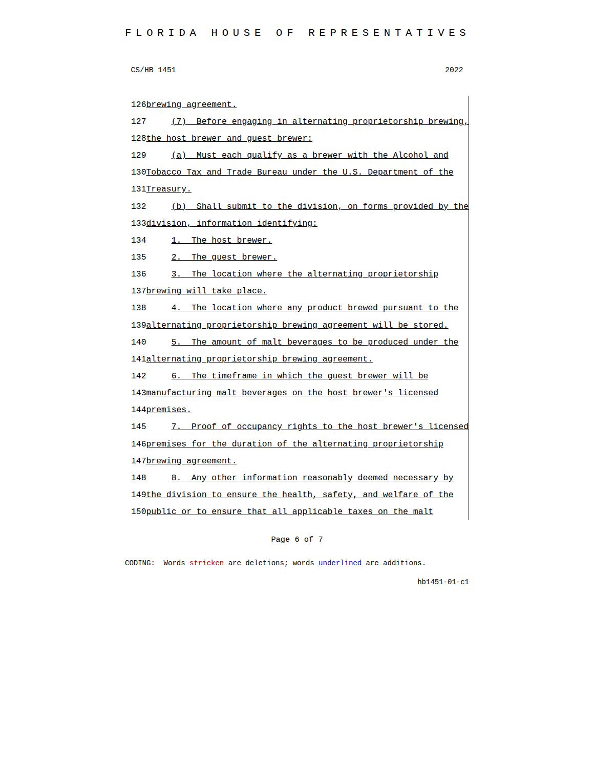FLORIDA HOUSE OF REPRESENTATIVES
CS/HB 1451 2022
| 126 | brewing agreement. |
| 127 | (7) Before engaging in alternating proprietorship brewing, |
| 128 | the host brewer and guest brewer: |
| 129 | (a) Must each qualify as a brewer with the Alcohol and |
| 130 | Tobacco Tax and Trade Bureau under the U.S. Department of the |
| 131 | Treasury. |
| 132 | (b) Shall submit to the division, on forms provided by the |
| 133 | division, information identifying: |
| 134 | 1. The host brewer. |
| 135 | 2. The guest brewer. |
| 136 | 3. The location where the alternating proprietorship |
| 137 | brewing will take place. |
| 138 | 4. The location where any product brewed pursuant to the |
| 139 | alternating proprietorship brewing agreement will be stored. |
| 140 | 5. The amount of malt beverages to be produced under the |
| 141 | alternating proprietorship brewing agreement. |
| 142 | 6. The timeframe in which the guest brewer will be |
| 143 | manufacturing malt beverages on the host brewer's licensed |
| 144 | premises. |
| 145 | 7. Proof of occupancy rights to the host brewer's licensed |
| 146 | premises for the duration of the alternating proprietorship |
| 147 | brewing agreement. |
| 148 | 8. Any other information reasonably deemed necessary by |
| 149 | the division to ensure the health, safety, and welfare of the |
| 150 | public or to ensure that all applicable taxes on the malt |
Page 6 of 7
CODING: Words stricken are deletions; words underlined are additions.
hb1451-01-c1